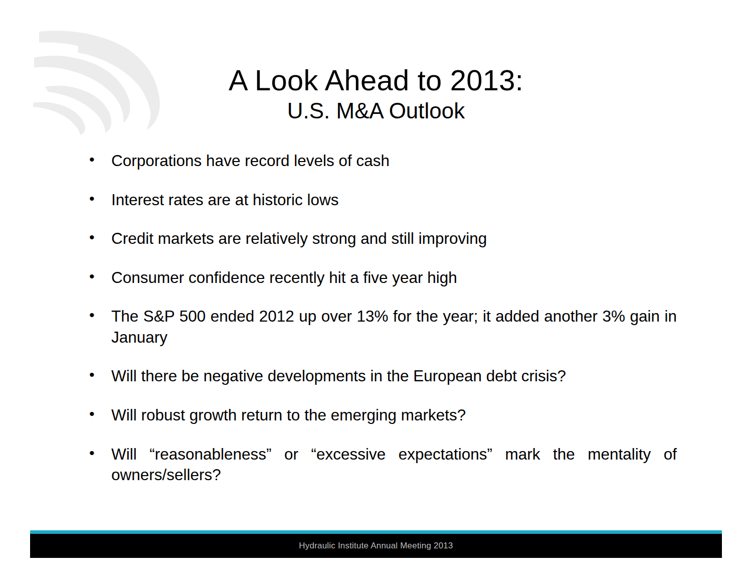A Look Ahead to 2013:
U.S. M&A Outlook
Corporations have record levels of cash
Interest rates are at historic lows
Credit markets are relatively strong and still improving
Consumer confidence recently hit a five year high
The S&P 500 ended 2012 up over 13% for the year; it added another 3% gain in January
Will there be negative developments in the European debt crisis?
Will robust growth return to the emerging markets?
Will “reasonableness” or “excessive expectations” mark the mentality of owners/sellers?
Hydraulic Institute Annual Meeting 2013